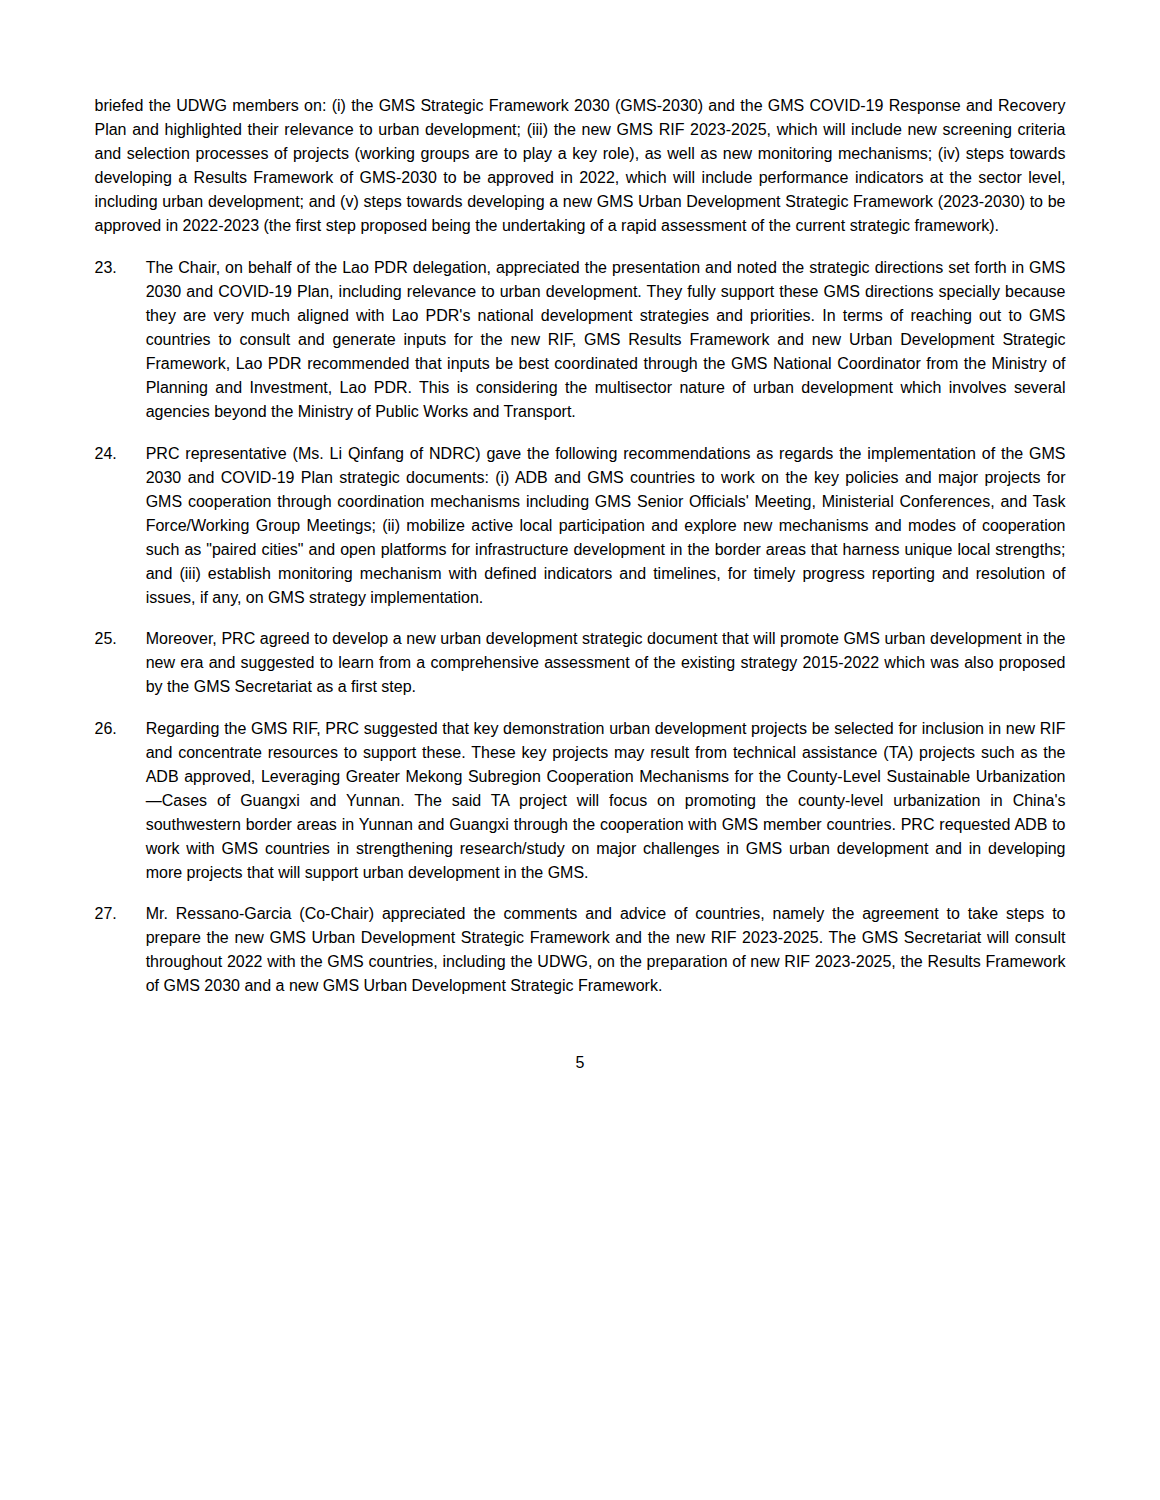briefed the UDWG members on: (i) the GMS Strategic Framework 2030 (GMS-2030) and the GMS COVID-19 Response and Recovery Plan and highlighted their relevance to urban development; (iii) the new GMS RIF 2023-2025, which will include new screening criteria and selection processes of projects (working groups are to play a key role), as well as new monitoring mechanisms; (iv) steps towards developing a Results Framework of GMS-2030 to be approved in 2022, which will include performance indicators at the sector level, including urban development; and (v) steps towards developing a new GMS Urban Development Strategic Framework (2023-2030) to be approved in 2022-2023 (the first step proposed being the undertaking of a rapid assessment of the current strategic framework).
23.
The Chair, on behalf of the Lao PDR delegation, appreciated the presentation and noted the strategic directions set forth in GMS 2030 and COVID-19 Plan, including relevance to urban development. They fully support these GMS directions specially because they are very much aligned with Lao PDR's national development strategies and priorities. In terms of reaching out to GMS countries to consult and generate inputs for the new RIF, GMS Results Framework and new Urban Development Strategic Framework, Lao PDR recommended that inputs be best coordinated through the GMS National Coordinator from the Ministry of Planning and Investment, Lao PDR. This is considering the multisector nature of urban development which involves several agencies beyond the Ministry of Public Works and Transport.
24.
PRC representative (Ms. Li Qinfang of NDRC) gave the following recommendations as regards the implementation of the GMS 2030 and COVID-19 Plan strategic documents: (i) ADB and GMS countries to work on the key policies and major projects for GMS cooperation through coordination mechanisms including GMS Senior Officials' Meeting, Ministerial Conferences, and Task Force/Working Group Meetings; (ii) mobilize active local participation and explore new mechanisms and modes of cooperation such as "paired cities" and open platforms for infrastructure development in the border areas that harness unique local strengths; and (iii) establish monitoring mechanism with defined indicators and timelines, for timely progress reporting and resolution of issues, if any, on GMS strategy implementation.
25.
Moreover, PRC agreed to develop a new urban development strategic document that will promote GMS urban development in the new era and suggested to learn from a comprehensive assessment of the existing strategy 2015-2022 which was also proposed by the GMS Secretariat as a first step.
26.
Regarding the GMS RIF, PRC suggested that key demonstration urban development projects be selected for inclusion in new RIF and concentrate resources to support these. These key projects may result from technical assistance (TA) projects such as the ADB approved, Leveraging Greater Mekong Subregion Cooperation Mechanisms for the County-Level Sustainable Urbanization—Cases of Guangxi and Yunnan. The said TA project will focus on promoting the county-level urbanization in China's southwestern border areas in Yunnan and Guangxi through the cooperation with GMS member countries. PRC requested ADB to work with GMS countries in strengthening research/study on major challenges in GMS urban development and in developing more projects that will support urban development in the GMS.
27.
Mr. Ressano-Garcia (Co-Chair) appreciated the comments and advice of countries, namely the agreement to take steps to prepare the new GMS Urban Development Strategic Framework and the new RIF 2023-2025. The GMS Secretariat will consult throughout 2022 with the GMS countries, including the UDWG, on the preparation of new RIF 2023-2025, the Results Framework of GMS 2030 and a new GMS Urban Development Strategic Framework.
5